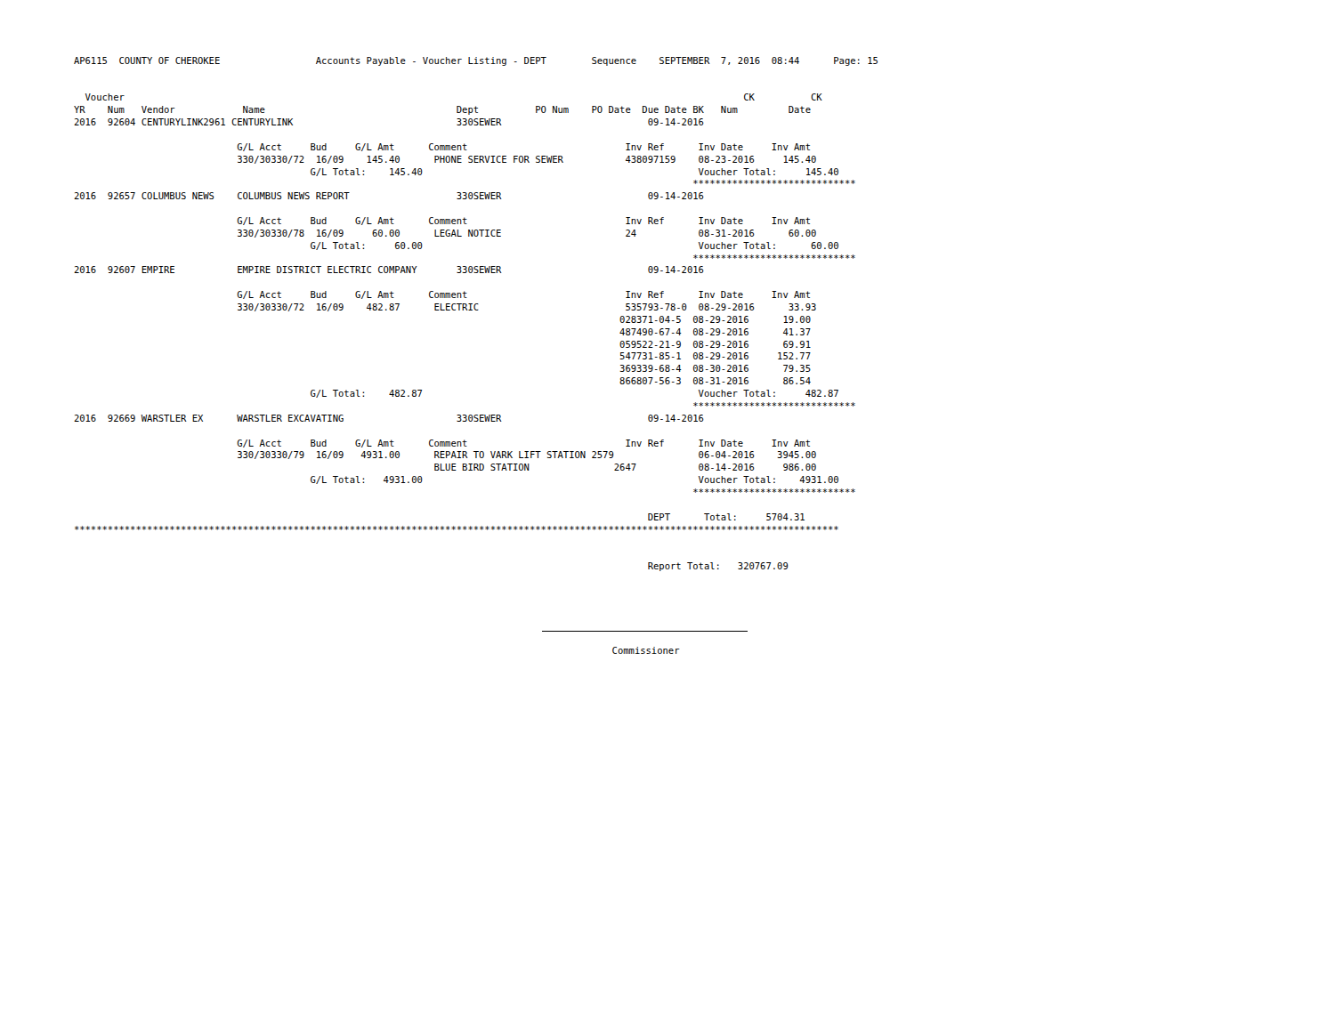AP6115  COUNTY OF CHEROKEE                 Accounts Payable - Voucher Listing - DEPT        Sequence    SEPTEMBER  7, 2016  08:44      Page: 15


      Voucher                                                                                                              CK          CK
    YR    Num   Vendor            Name                                  Dept          PO Num    PO Date  Due Date BK   Num         Date
    2016  92604 CENTURYLINK2961 CENTURYLINK                             330SEWER                          09-14-2016

                                 G/L Acct     Bud     G/L Amt      Comment                            Inv Ref      Inv Date     Inv Amt
                                 330/30330/72  16/09    145.40      PHONE SERVICE FOR SEWER           438097159    08-23-2016     145.40
                                              G/L Total:    145.40                                                 Voucher Total:     145.40
                                                                                                                  *****************************
    2016  92657 COLUMBUS NEWS    COLUMBUS NEWS REPORT                   330SEWER                          09-14-2016

                                 G/L Acct     Bud     G/L Amt      Comment                            Inv Ref      Inv Date     Inv Amt
                                 330/30330/78  16/09     60.00      LEGAL NOTICE                      24           08-31-2016      60.00
                                              G/L Total:     60.00                                                 Voucher Total:      60.00
                                                                                                                  *****************************
    2016  92607 EMPIRE           EMPIRE DISTRICT ELECTRIC COMPANY       330SEWER                          09-14-2016

                                 G/L Acct     Bud     G/L Amt      Comment                            Inv Ref      Inv Date     Inv Amt
                                 330/30330/72  16/09    482.87      ELECTRIC                          535793-78-0  08-29-2016      33.93
                                                                                                     028371-04-5  08-29-2016      19.00
                                                                                                     487490-67-4  08-29-2016      41.37
                                                                                                     059522-21-9  08-29-2016      69.91
                                                                                                     547731-85-1  08-29-2016     152.77
                                                                                                     369339-68-4  08-30-2016      79.35
                                                                                                     866807-56-3  08-31-2016      86.54
                                              G/L Total:    482.87                                                 Voucher Total:     482.87
                                                                                                                  *****************************
    2016  92669 WARSTLER EX      WARSTLER EXCAVATING                    330SEWER                          09-14-2016

                                 G/L Acct     Bud     G/L Amt      Comment                            Inv Ref      Inv Date     Inv Amt
                                 330/30330/79  16/09   4931.00      REPAIR TO VARK LIFT STATION 2579               06-04-2016    3945.00
                                                                    BLUE BIRD STATION               2647           08-14-2016     986.00
                                              G/L Total:   4931.00                                                 Voucher Total:    4931.00
                                                                                                                  *****************************

                                                                                                          DEPT      Total:     5704.31
    ****************************************************************************************************************************************


                                                                                                          Report Total:   320767.09
Commissioner